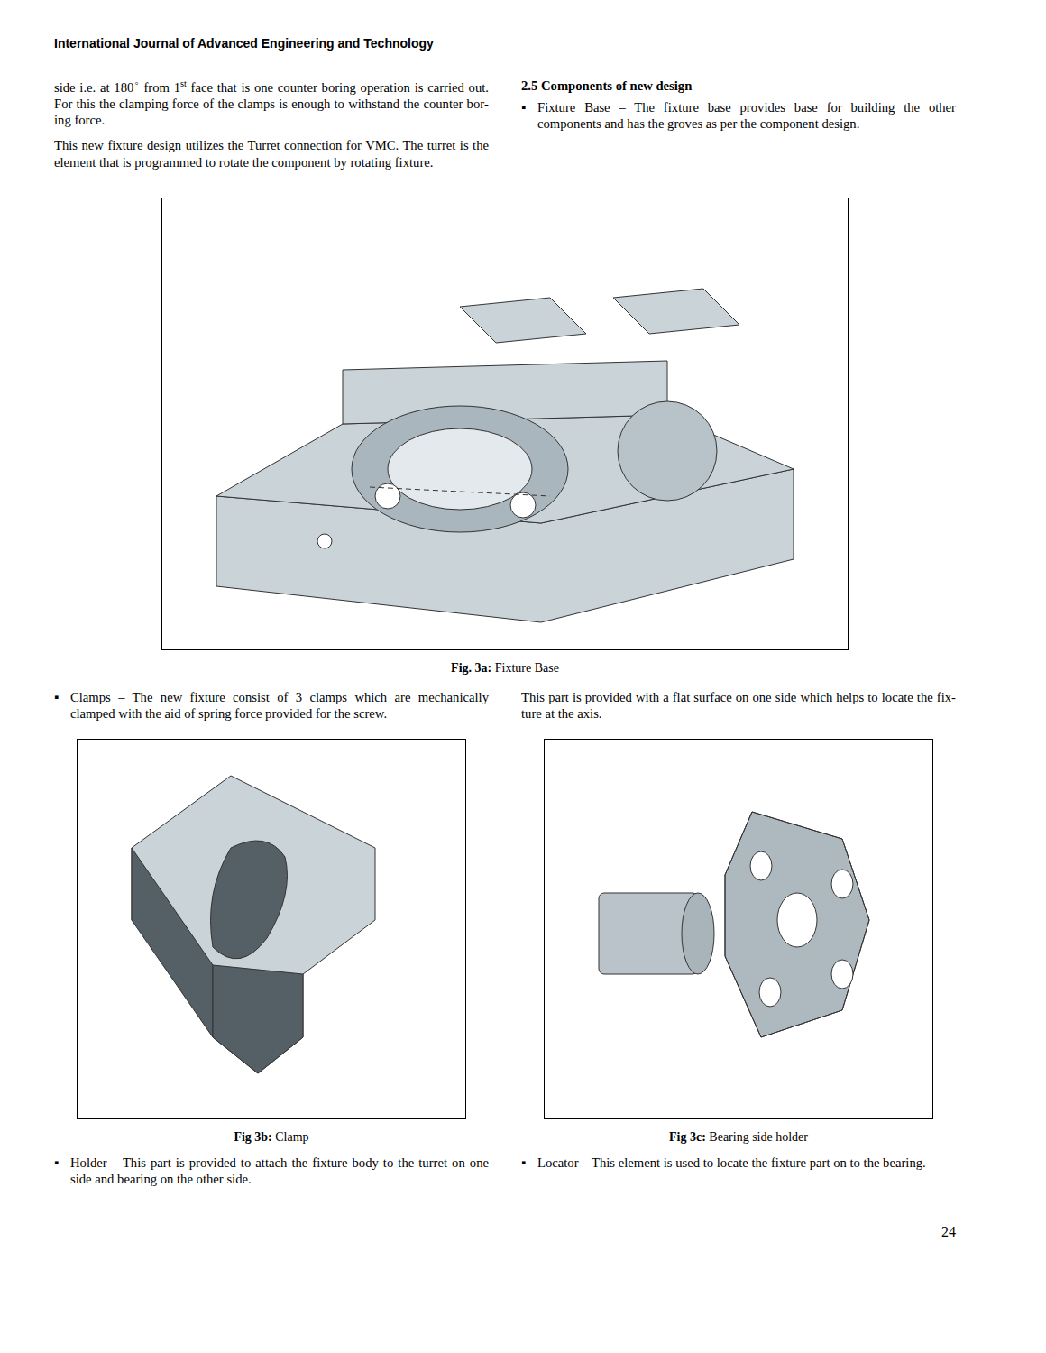International Journal of Advanced Engineering and Technology
side i.e. at 180◦ from 1st face that is one counter boring operation is carried out. For this the clamping force of the clamps is enough to withstand the counter boring force.
This new fixture design utilizes the Turret connection for VMC. The turret is the element that is programmed to rotate the component by rotating fixture.
2.5 Components of new design
Fixture Base – The fixture base provides base for building the other components and has the groves as per the component design.
Fig. 3a: Fixture Base
Clamps – The new fixture consist of 3 clamps which are mechanically clamped with the aid of spring force provided for the screw.
Fig 3b: Clamp
Holder – This part is provided to attach the fixture body to the turret on one side and bearing on the other side.
This part is provided with a flat surface on one side which helps to locate the fixture at the axis.
Fig 3c: Bearing side holder
Locator – This element is used to locate the fixture part on to the bearing.
24